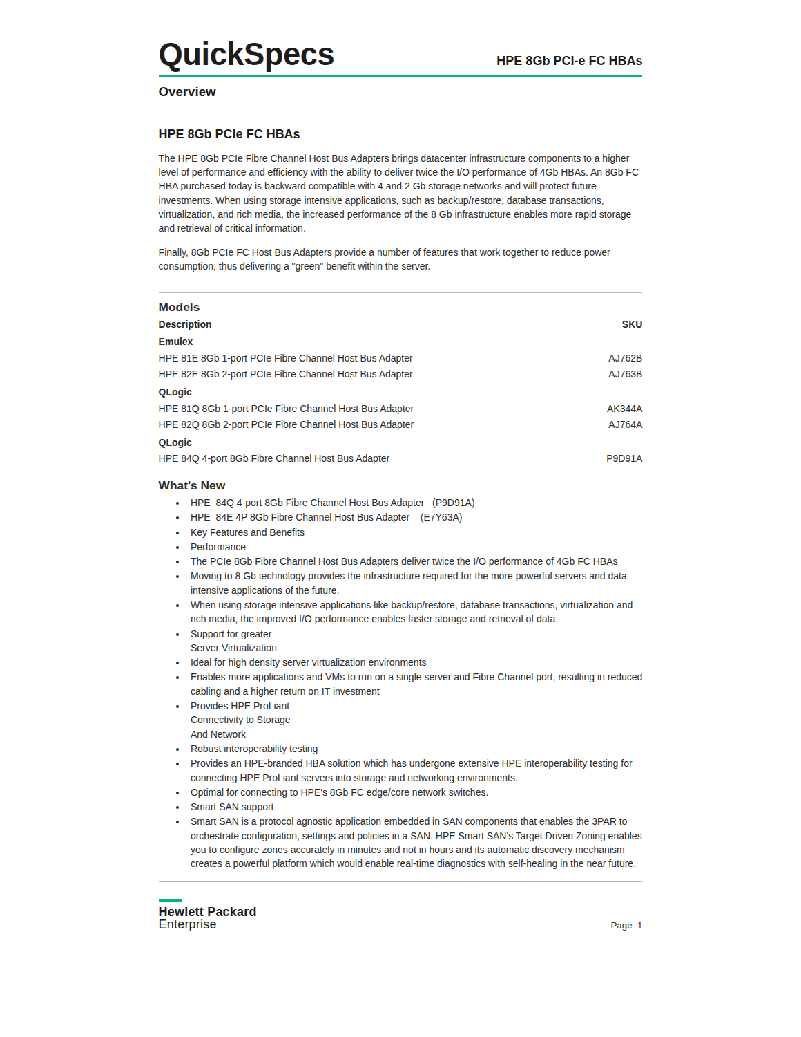QuickSpecs
HPE 8Gb PCI-e FC HBAs
Overview
HPE 8Gb PCIe FC HBAs
The HPE 8Gb PCIe Fibre Channel Host Bus Adapters brings datacenter infrastructure components to a higher level of performance and efficiency with the ability to deliver twice the I/O performance of 4Gb HBAs. An 8Gb FC HBA purchased today is backward compatible with 4 and 2 Gb storage networks and will protect future investments. When using storage intensive applications, such as backup/restore, database transactions, virtualization, and rich media, the increased performance of the 8 Gb infrastructure enables more rapid storage and retrieval of critical information.
Finally, 8Gb PCIe FC Host Bus Adapters provide a number of features that work together to reduce power consumption, thus delivering a "green" benefit within the server.
Models
| Description | SKU |
| --- | --- |
| Emulex |
| HPE 81E 8Gb 1-port PCIe Fibre Channel Host Bus Adapter | AJ762B |
| HPE 82E 8Gb 2-port PCIe Fibre Channel Host Bus Adapter | AJ763B |
| QLogic |
| HPE 81Q 8Gb 1-port PCIe Fibre Channel Host Bus Adapter | AK344A |
| HPE 82Q 8Gb 2-port PCIe Fibre Channel Host Bus Adapter | AJ764A |
| QLogic |
| HPE 84Q 4-port 8Gb Fibre Channel Host Bus Adapter | P9D91A |
What's New
HPE 84Q 4-port 8Gb Fibre Channel Host Bus Adapter (P9D91A)
HPE 84E 4P 8Gb Fibre Channel Host Bus Adapter (E7Y63A)
Key Features and Benefits
Performance
The PCIe 8Gb Fibre Channel Host Bus Adapters deliver twice the I/O performance of 4Gb FC HBAs
Moving to 8 Gb technology provides the infrastructure required for the more powerful servers and data intensive applications of the future.
When using storage intensive applications like backup/restore, database transactions, virtualization and rich media, the improved I/O performance enables faster storage and retrieval of data.
Support for greater
Server Virtualization
Ideal for high density server virtualization environments
Enables more applications and VMs to run on a single server and Fibre Channel port, resulting in reduced cabling and a higher return on IT investment
Provides HPE ProLiant
Connectivity to Storage
And Network
Robust interoperability testing
Provides an HPE-branded HBA solution which has undergone extensive HPE interoperability testing for connecting HPE ProLiant servers into storage and networking environments.
Optimal for connecting to HPE's 8Gb FC edge/core network switches.
Smart SAN support
Smart SAN is a protocol agnostic application embedded in SAN components that enables the 3PAR to orchestrate configuration, settings and policies in a SAN. HPE Smart SAN's Target Driven Zoning enables you to configure zones accurately in minutes and not in hours and its automatic discovery mechanism creates a powerful platform which would enable real-time diagnostics with self-healing in the near future.
Hewlett Packard
Enterprise
Page 1